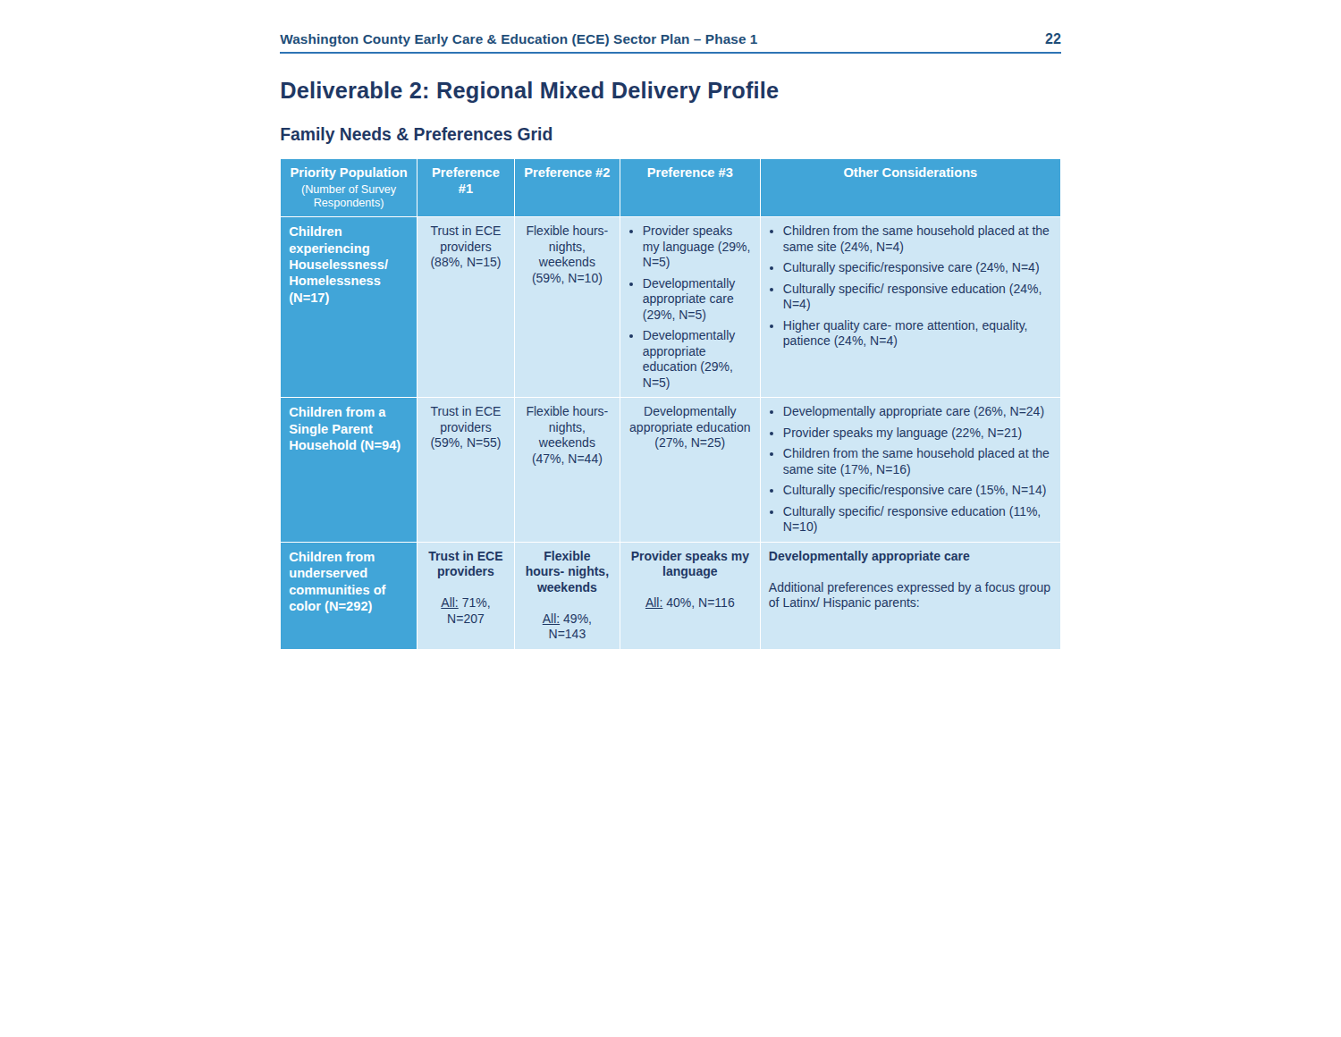Washington County Early Care & Education (ECE) Sector Plan – Phase 1
22
Deliverable 2: Regional Mixed Delivery Profile
Family Needs & Preferences Grid
| Priority Population (Number of Survey Respondents) | Preference #1 | Preference #2 | Preference #3 | Other Considerations |
| --- | --- | --- | --- | --- |
| Children experiencing Houselessness/ Homelessness (N=17) | Trust in ECE providers (88%, N=15) | Flexible hours- nights, weekends (59%, N=10) | Provider speaks my language (29%, N=5) Developmentally appropriate care (29%, N=5) Developmentally appropriate education (29%, N=5) | Children from the same household placed at the same site (24%, N=4) Culturally specific/responsive care (24%, N=4) Culturally specific/ responsive education (24%, N=4) Higher quality care- more attention, equality, patience (24%, N=4) |
| Children from a Single Parent Household (N=94) | Trust in ECE providers (59%, N=55) | Flexible hours- nights, weekends (47%, N=44) | Developmentally appropriate education (27%, N=25) | Developmentally appropriate care (26%, N=24) Provider speaks my language (22%, N=21) Children from the same household placed at the same site (17%, N=16) Culturally specific/responsive care (15%, N=14) Culturally specific/ responsive education (11%, N=10) |
| Children from underserved communities of color (N=292) | Trust in ECE providers All: 71%, N=207 | Flexible hours- nights, weekends All: 49%, N=143 | Provider speaks my language All: 40%, N=116 | Developmentally appropriate care Additional preferences expressed by a focus group of Latinx/ Hispanic parents: |